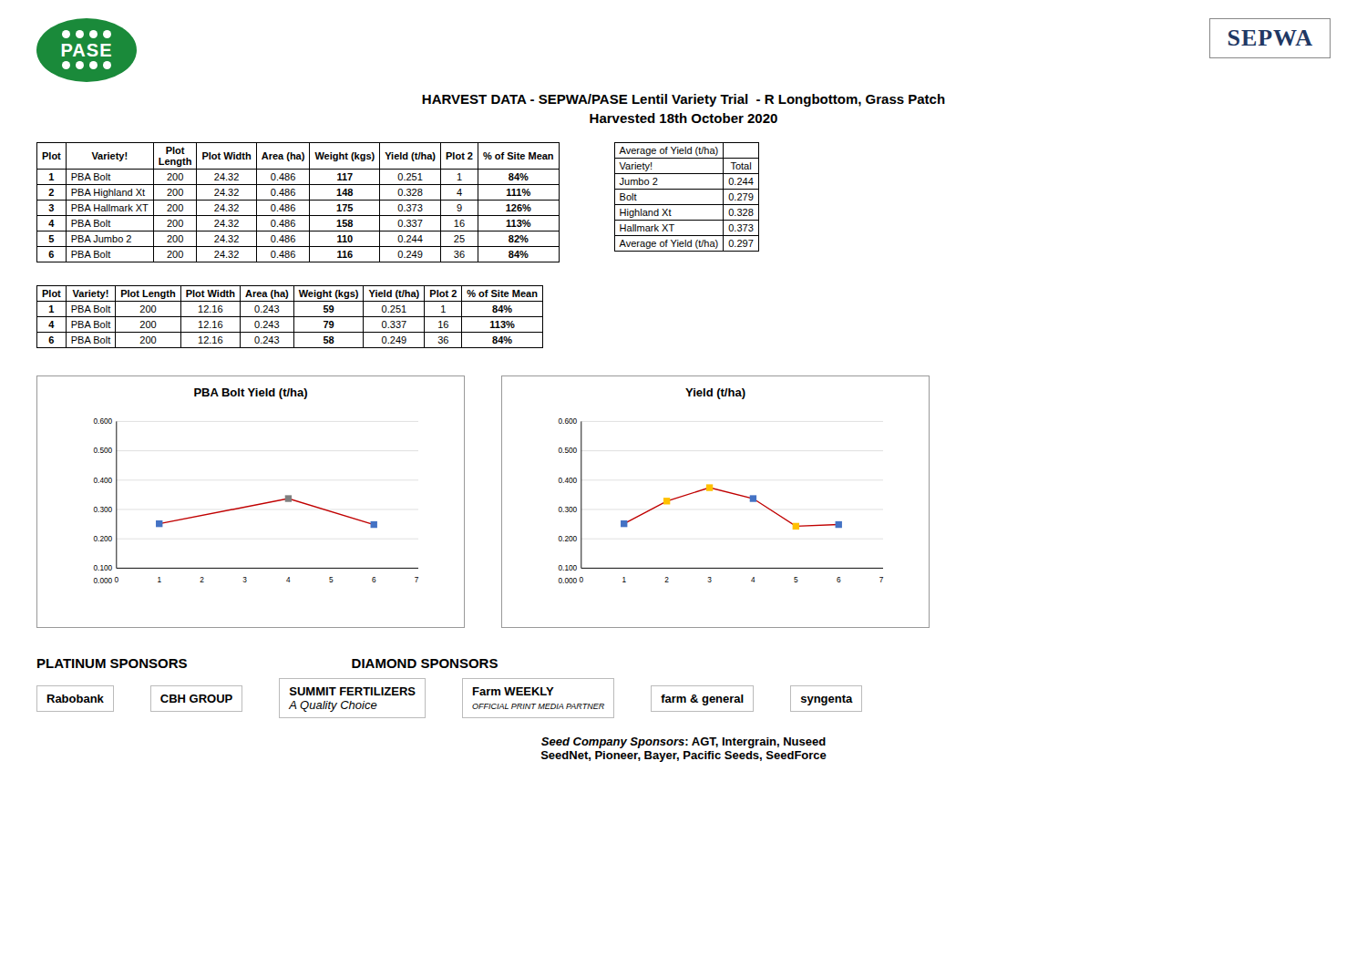PASE
SEPWA
HARVEST DATA - SEPWA/PASE Lentil Variety Trial - R Longbottom, Grass Patch
Harvested 18th October 2020
| Plot | Variety! | Plot Length | Plot Width | Area (ha) | Weight (kgs) | Yield (t/ha) | Plot 2 | % of Site Mean |
| --- | --- | --- | --- | --- | --- | --- | --- | --- |
| 1 | PBA Bolt | 200 | 24.32 | 0.486 | 117 | 0.251 | 1 | 84% |
| 2 | PBA Highland Xt | 200 | 24.32 | 0.486 | 148 | 0.328 | 4 | 111% |
| 3 | PBA Hallmark XT | 200 | 24.32 | 0.486 | 175 | 0.373 | 9 | 126% |
| 4 | PBA Bolt | 200 | 24.32 | 0.486 | 158 | 0.337 | 16 | 113% |
| 5 | PBA Jumbo 2 | 200 | 24.32 | 0.486 | 110 | 0.244 | 25 | 82% |
| 6 | PBA Bolt | 200 | 24.32 | 0.486 | 116 | 0.249 | 36 | 84% |
| Average of Yield (t/ha) | |
| Variety! | Total |
| Jumbo 2 | 0.244 |
| Bolt | 0.279 |
| Highland Xt | 0.328 |
| Hallmark XT | 0.373 |
| Average of Yield (t/ha) | 0.297 |
| Plot | Variety! | Plot Length | Plot Width | Area (ha) | Weight (kgs) | Yield (t/ha) | Plot 2 | % of Site Mean |
| --- | --- | --- | --- | --- | --- | --- | --- | --- |
| 1 | PBA Bolt | 200 | 12.16 | 0.243 | 59 | 0.251 | 1 | 84% |
| 4 | PBA Bolt | 200 | 12.16 | 0.243 | 79 | 0.337 | 16 | 113% |
| 6 | PBA Bolt | 200 | 12.16 | 0.243 | 58 | 0.249 | 36 | 84% |
PBA Bolt Yield (t/ha)
0.600 0.500 0.400 0.300 0.200 0.100 0.000 0 1 2 3 4 5 6 7
Yield (t/ha)
0.600 0.500 0.400 0.300 0.200 0.100 0.000 0 1 2 3 4 5 6 7
PLATINUM SPONSORS
DIAMOND SPONSORS
Rabobank CBH GROUP SUMMIT FERTILIZERS
A Quality Choice Farm WEEKLY
OFFICIAL PRINT MEDIA PARTNER farm & general syngenta
Seed Company Sponsors: AGT, Intergrain, Nuseed
SeedNet, Pioneer, Bayer, Pacific Seeds, SeedForce